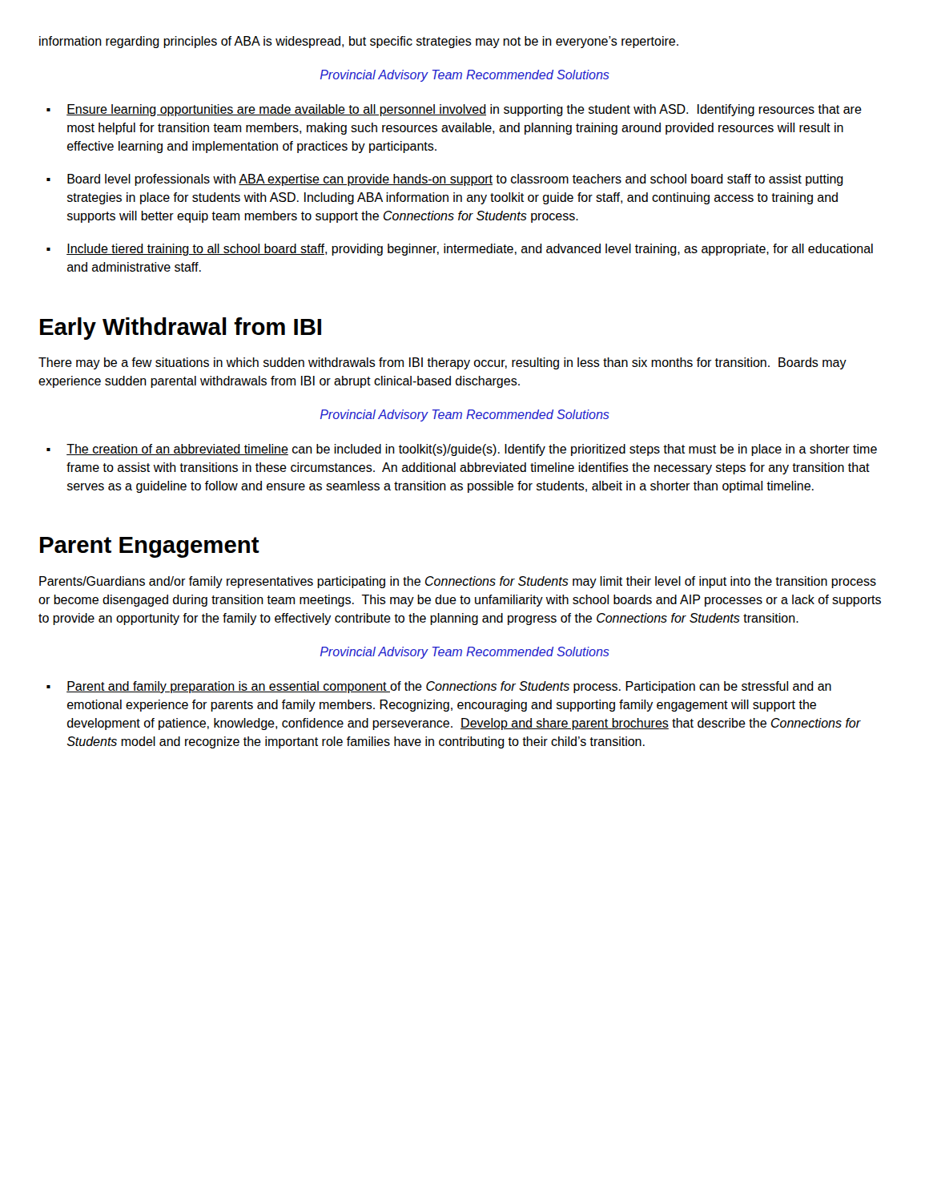information regarding principles of ABA is widespread, but specific strategies may not be in everyone’s repertoire.
Provincial Advisory Team Recommended Solutions
Ensure learning opportunities are made available to all personnel involved in supporting the student with ASD. Identifying resources that are most helpful for transition team members, making such resources available, and planning training around provided resources will result in effective learning and implementation of practices by participants.
Board level professionals with ABA expertise can provide hands-on support to classroom teachers and school board staff to assist putting strategies in place for students with ASD. Including ABA information in any toolkit or guide for staff, and continuing access to training and supports will better equip team members to support the Connections for Students process.
Include tiered training to all school board staff, providing beginner, intermediate, and advanced level training, as appropriate, for all educational and administrative staff.
Early Withdrawal from IBI
There may be a few situations in which sudden withdrawals from IBI therapy occur, resulting in less than six months for transition. Boards may experience sudden parental withdrawals from IBI or abrupt clinical-based discharges.
Provincial Advisory Team Recommended Solutions
The creation of an abbreviated timeline can be included in toolkit(s)/guide(s). Identify the prioritized steps that must be in place in a shorter time frame to assist with transitions in these circumstances. An additional abbreviated timeline identifies the necessary steps for any transition that serves as a guideline to follow and ensure as seamless a transition as possible for students, albeit in a shorter than optimal timeline.
Parent Engagement
Parents/Guardians and/or family representatives participating in the Connections for Students may limit their level of input into the transition process or become disengaged during transition team meetings. This may be due to unfamiliarity with school boards and AIP processes or a lack of supports to provide an opportunity for the family to effectively contribute to the planning and progress of the Connections for Students transition.
Provincial Advisory Team Recommended Solutions
Parent and family preparation is an essential component of the Connections for Students process. Participation can be stressful and an emotional experience for parents and family members. Recognizing, encouraging and supporting family engagement will support the development of patience, knowledge, confidence and perseverance. Develop and share parent brochures that describe the Connections for Students model and recognize the important role families have in contributing to their child’s transition.